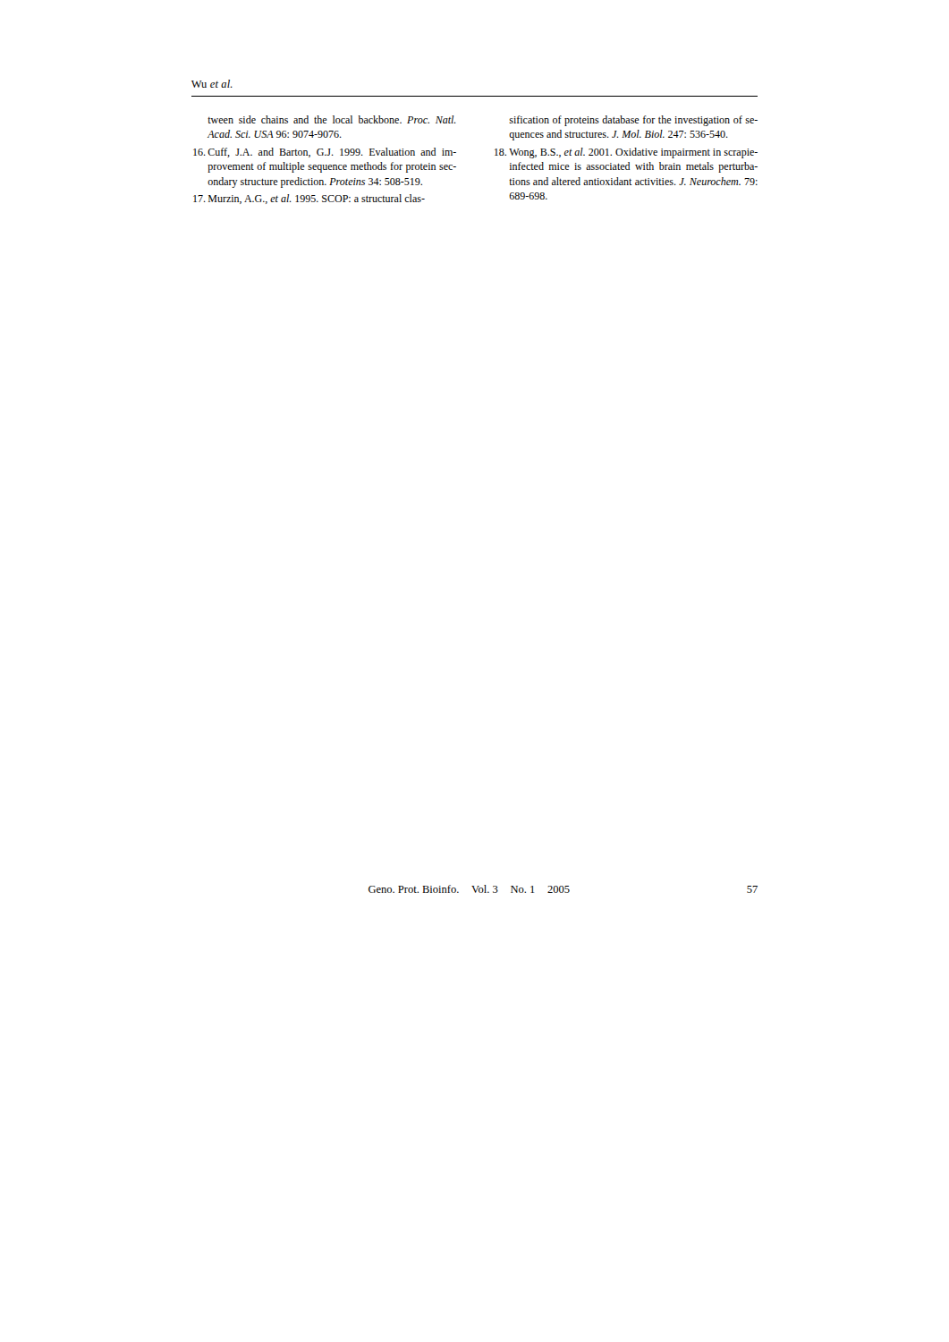Wu et al.
tween side chains and the local backbone. Proc. Natl. Acad. Sci. USA 96: 9074-9076.
16. Cuff, J.A. and Barton, G.J. 1999. Evaluation and improvement of multiple sequence methods for protein secondary structure prediction. Proteins 34: 508-519.
17. Murzin, A.G., et al. 1995. SCOP: a structural clas-
sification of proteins database for the investigation of sequences and structures. J. Mol. Biol. 247: 536-540.
18. Wong, B.S., et al. 2001. Oxidative impairment in scrapie-infected mice is associated with brain metals perturbations and altered antioxidant activities. J. Neurochem. 79: 689-698.
Geno. Prot. Bioinfo. Vol. 3 No. 1 2005
57